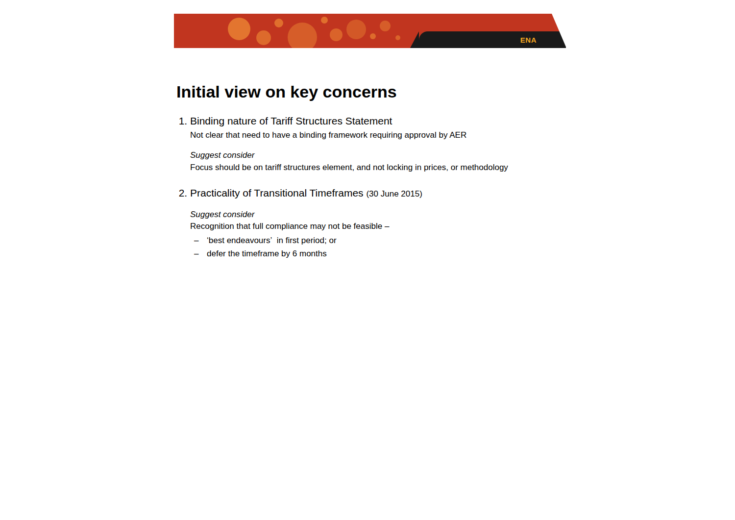ENA
Initial view on key concerns
Binding nature of Tariff Structures Statement
Not clear that need to have a binding framework requiring approval by AER
Suggest consider
Focus should be on tariff structures element, and not locking in prices, or methodology
Practicality of Transitional Timeframes (30 June 2015)
Suggest consider
Recognition that full compliance may not be feasible –
‘best endeavours’ in first period; or
defer the timeframe by 6 months